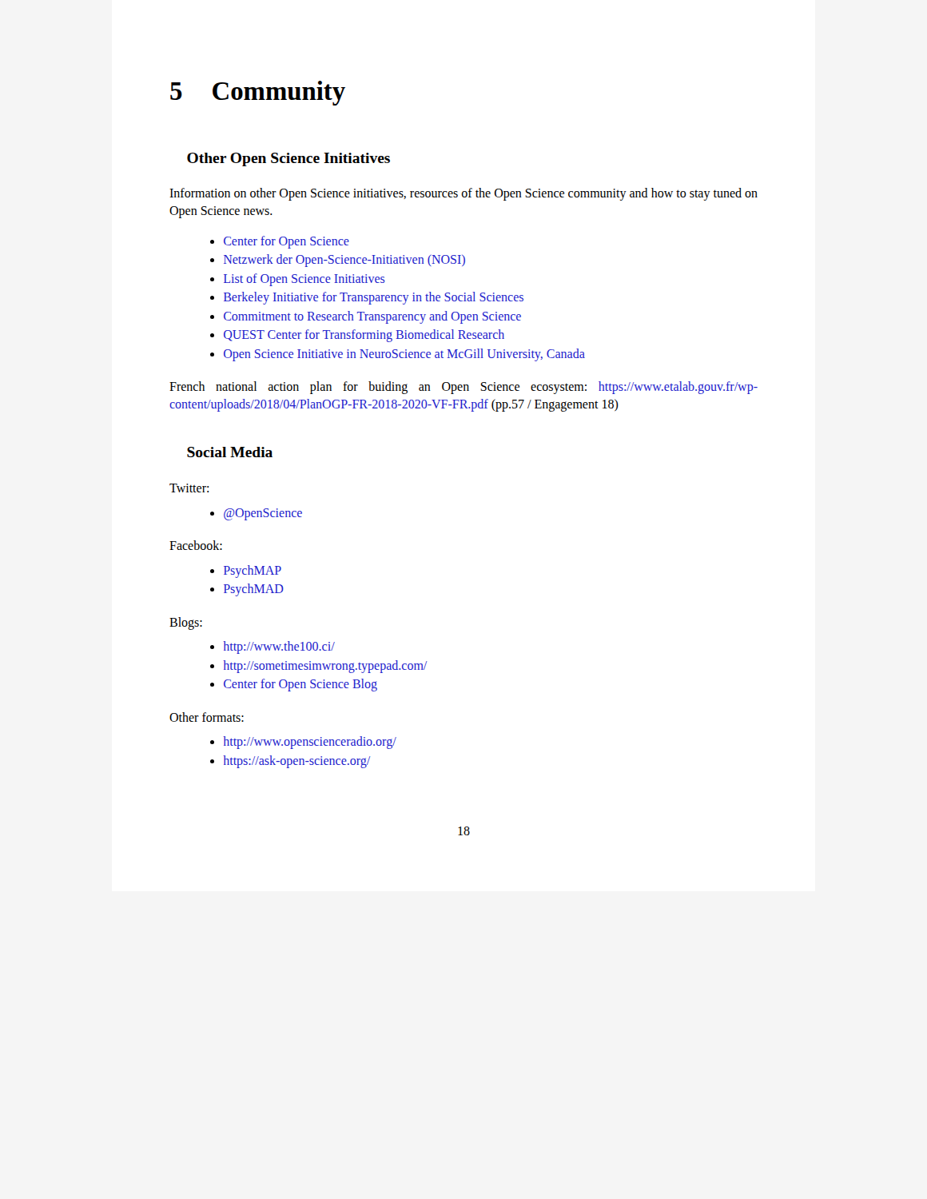5 Community
Other Open Science Initiatives
Information on other Open Science initiatives, resources of the Open Science community and how to stay tuned on Open Science news.
Center for Open Science
Netzwerk der Open-Science-Initiativen (NOSI)
List of Open Science Initiatives
Berkeley Initiative for Transparency in the Social Sciences
Commitment to Research Transparency and Open Science
QUEST Center for Transforming Biomedical Research
Open Science Initiative in NeuroScience at McGill University, Canada
French national action plan for buiding an Open Science ecosystem: https://www.etalab.gouv.fr/wp-content/uploads/2018/04/PlanOGP-FR-2018-2020-VF-FR.pdf (pp.57 / Engagement 18)
Social Media
Twitter:
@OpenScience
Facebook:
PsychMAP
PsychMAD
Blogs:
http://www.the100.ci/
http://sometimesimwrong.typepad.com/
Center for Open Science Blog
Other formats:
http://www.openscienceradio.org/
https://ask-open-science.org/
18